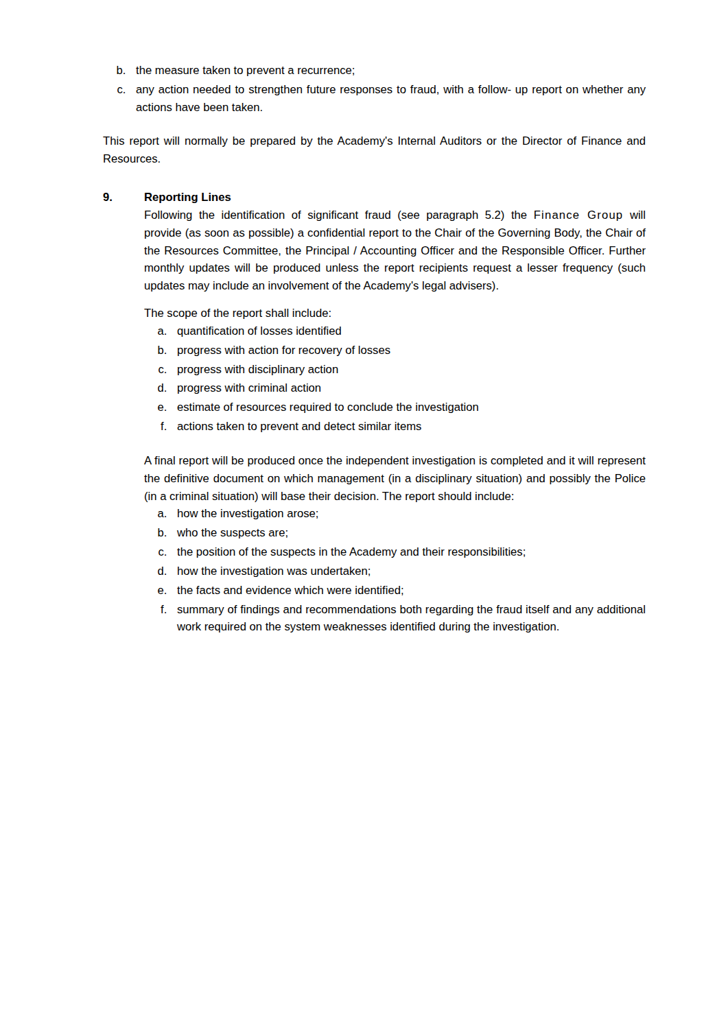the measure taken to prevent a recurrence;
any action needed to strengthen future responses to fraud, with a follow- up report on whether any actions have been taken.
This report will normally be prepared by the Academy's Internal Auditors or the Director of Finance and Resources.
9.
Reporting Lines
Following the identification of significant fraud (see paragraph 5.2) the Finance Group will provide (as soon as possible) a confidential report to the Chair of the Governing Body, the Chair of the Resources Committee, the Principal / Accounting Officer and the Responsible Officer. Further monthly updates will be produced unless the report recipients request a lesser frequency (such updates may include an involvement of the Academy's legal advisers).
The scope of the report shall include:
quantification of losses identified
progress with action for recovery of losses
progress with disciplinary action
progress with criminal action
estimate of resources required to conclude the investigation
actions taken to prevent and detect similar items
A final report will be produced once the independent investigation is completed and it will represent the definitive document on which management (in a disciplinary situation) and possibly the Police (in a criminal situation) will base their decision. The report should include:
how the investigation arose;
who the suspects are;
the position of the suspects in the Academy and their responsibilities;
how the investigation was undertaken;
the facts and evidence which were identified;
summary of findings and recommendations both regarding the fraud itself and any additional work required on the system weaknesses identified during the investigation.